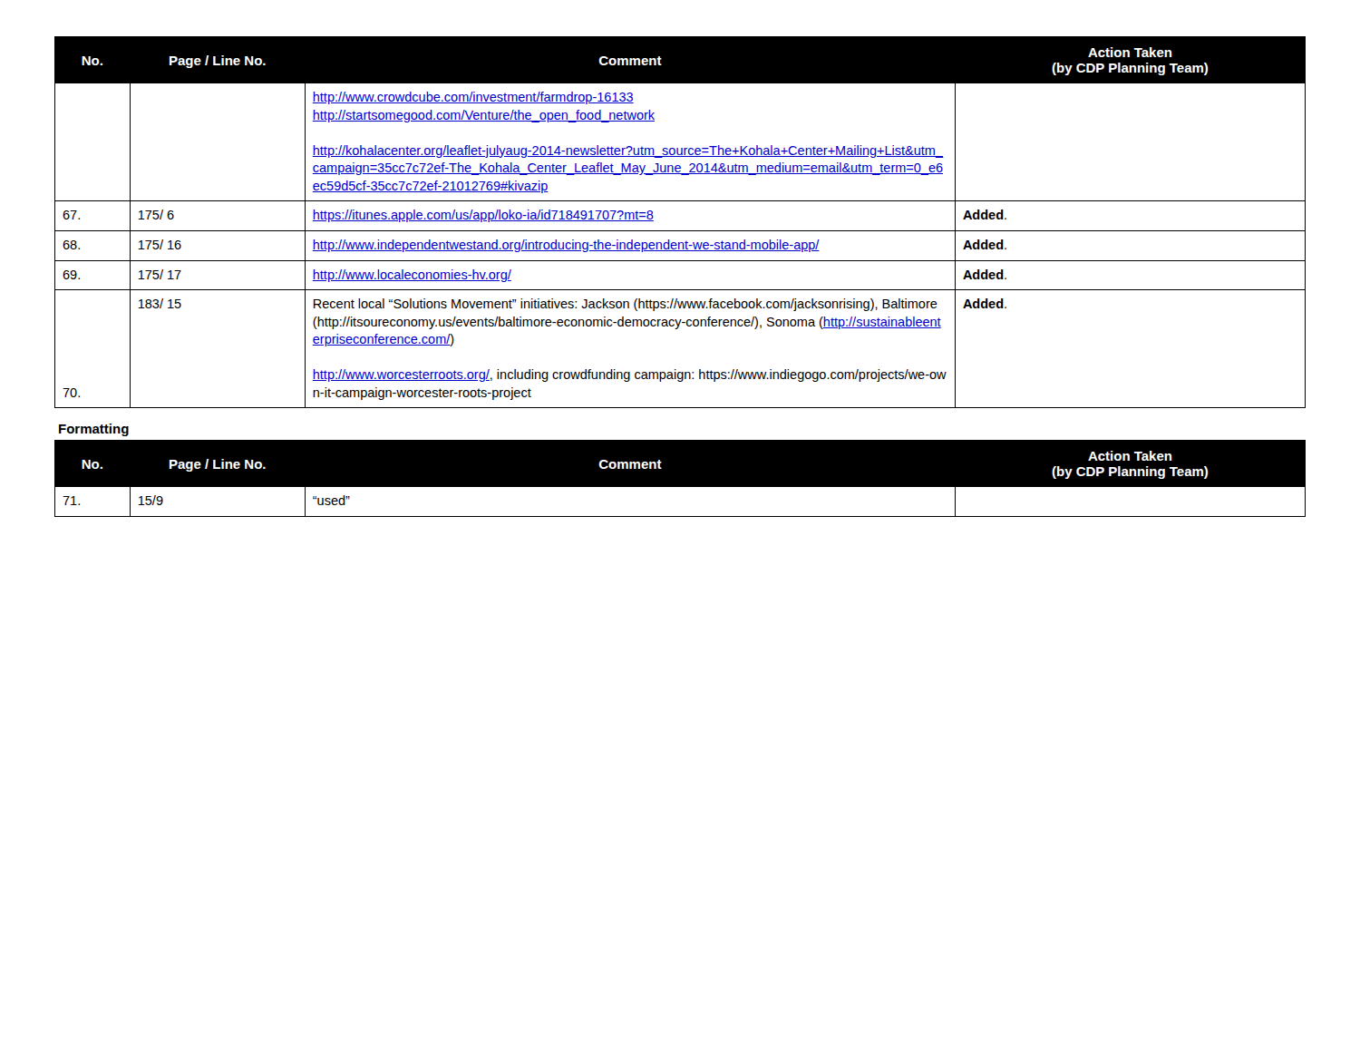| No. | Page / Line No. | Comment | Action Taken (by CDP Planning Team) |
| --- | --- | --- | --- |
| | | http://www.crowdcube.com/investment/farmdrop-16133 http://startsomegood.com/Venture/the_open_food_network http://kohalacenter.org/leaflet-julyaug-2014-newsletter?utm_source=The+Kohala+Center+Mailing+List&utm_campaign=35cc7c72ef-The_Kohala_Center_Leaflet_May_June_2014&utm_medium=email&utm_term=0_e6ec59d5cf-35cc7c72ef-21012769#kivazip | |
| 67. | 175/ 6 | https://itunes.apple.com/us/app/loko-ia/id718491707?mt=8 | Added . |
| 68. | 175/ 16 | http://www.independentwestand.org/introducing-the-independent-we-stand-mobile-app/ | Added . |
| 69. | 175/ 17 | http://www.localeconomies-hv.org/ | Added . |
| 70. | 183/ 15 | Recent local “Solutions Movement” initiatives: Jackson ( https://www.facebook.com/jacksonrising ), Baltimore ( http://itsoureconomy.us/events/baltimore-economic-democracy-conference/ ), Sonoma ( http://sustainableenterpriseconference.com/ ) http://www.worcesterroots.org/ , including crowdfunding campaign: https://www.indiegogo.com/projects/we-own-it-campaign-worcester-roots-project | Added . |
Formatting
| No. | Page / Line No. | Comment | Action Taken (by CDP Planning Team) |
| --- | --- | --- | --- |
| 71. | 15/9 | “used” | |